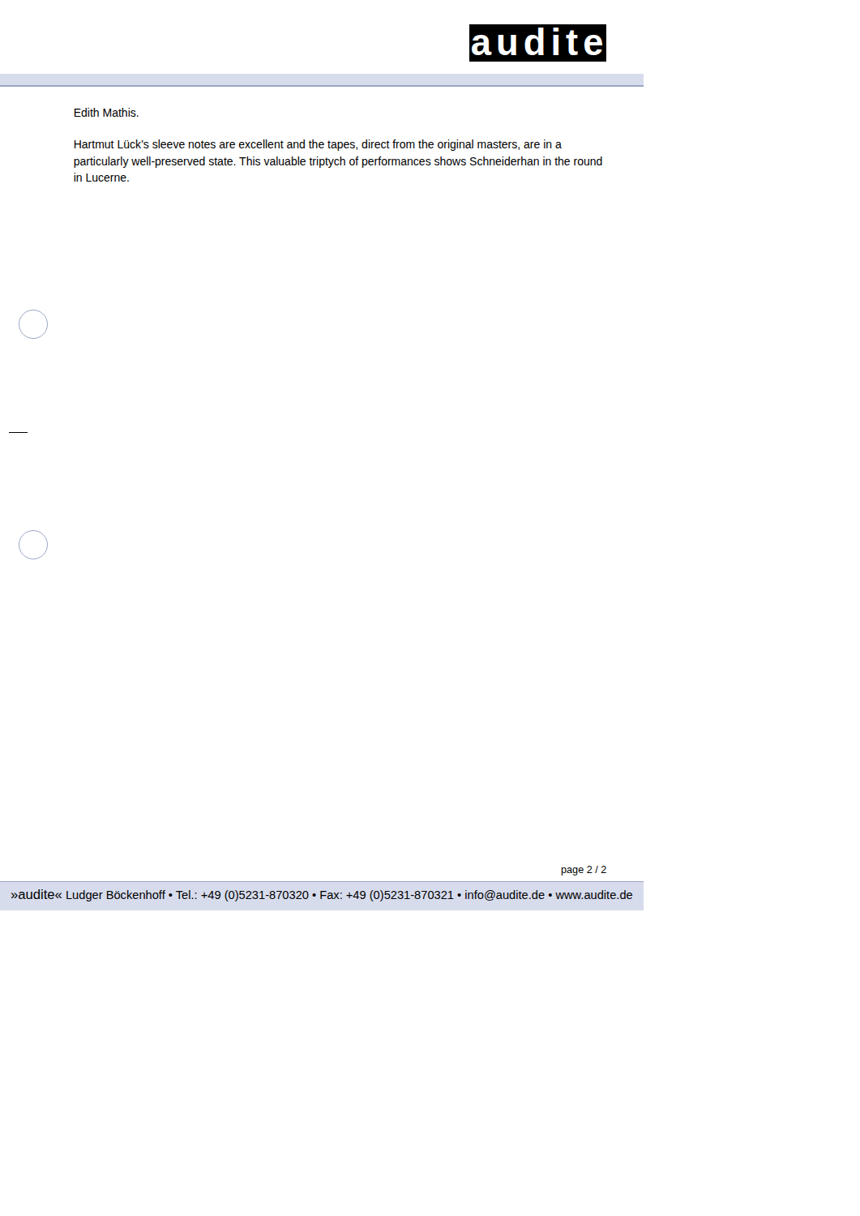audite
Edith Mathis.
Hartmut Lück’s sleeve notes are excellent and the tapes, direct from the original masters, are in a particularly well-preserved state. This valuable triptych of performances shows Schneiderhan in the round in Lucerne.
page 2 / 2
»audite« Ludger Böckenhoff • Tel.: +49 (0)5231-870320 • Fax: +49 (0)5231-870321 • info@audite.de • www.audite.de